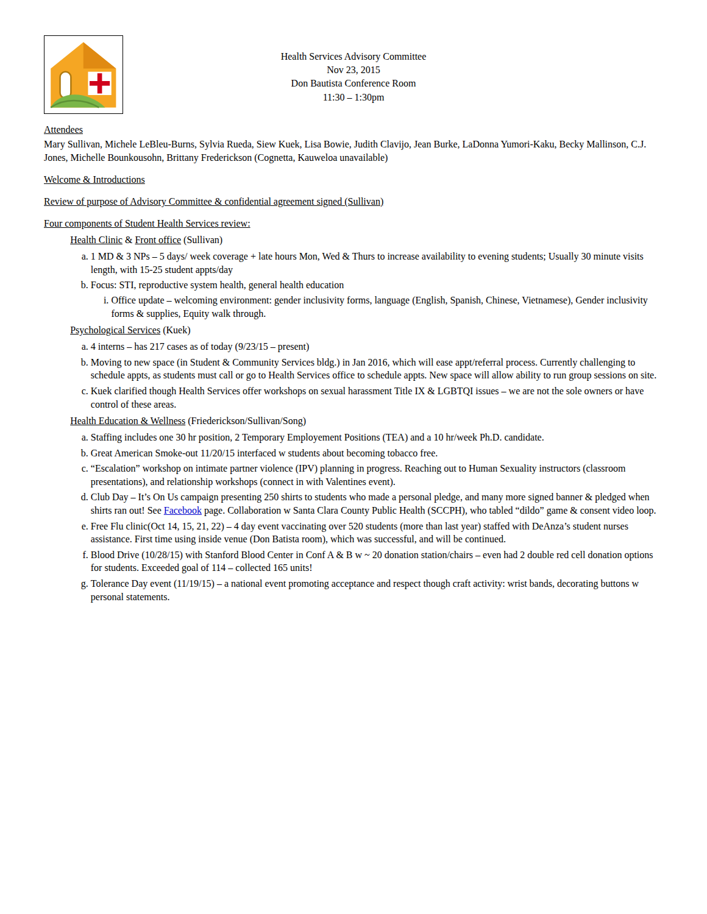Health Services Advisory Committee
Nov 23, 2015
Don Bautista Conference Room
11:30 – 1:30pm
Attendees
Mary Sullivan, Michele LeBleu-Burns, Sylvia Rueda, Siew Kuek, Lisa Bowie, Judith Clavijo, Jean Burke, LaDonna Yumori-Kaku, Becky Mallinson, C.J. Jones, Michelle Bounkousohn, Brittany Frederickson (Cognetta, Kauweloa unavailable)
Welcome & Introductions
Review of purpose of Advisory Committee & confidential agreement signed (Sullivan)
Four components of Student Health Services review:
Health Clinic & Front office (Sullivan)
1 MD & 3 NPs – 5 days/ week coverage + late hours Mon, Wed & Thurs to increase availability to evening students; Usually 30 minute visits length, with 15-25 student appts/day
Focus: STI, reproductive system health, general health education
Office update – welcoming environment: gender inclusivity forms, language (English, Spanish, Chinese, Vietnamese), Gender inclusivity forms & supplies, Equity walk through.
Psychological Services (Kuek)
4 interns – has 217 cases as of today (9/23/15 – present)
Moving to new space (in Student & Community Services bldg.) in Jan 2016, which will ease appt/referral process. Currently challenging to schedule appts, as students must call or go to Health Services office to schedule appts. New space will allow ability to run group sessions on site.
Kuek clarified though Health Services offer workshops on sexual harassment Title IX & LGBTQI issues – we are not the sole owners or have control of these areas.
Health Education & Wellness (Friederickson/Sullivan/Song)
Staffing includes one 30 hr position, 2 Temporary Employement Positions (TEA) and a 10 hr/week Ph.D. candidate.
Great American Smoke-out 11/20/15 interfaced w students about becoming tobacco free.
“Escalation” workshop on intimate partner violence (IPV) planning in progress. Reaching out to Human Sexuality instructors (classroom presentations), and relationship workshops (connect in with Valentines event).
Club Day – It’s On Us campaign presenting 250 shirts to students who made a personal pledge, and many more signed banner & pledged when shirts ran out! See Facebook page. Collaboration w Santa Clara County Public Health (SCCPH), who tabled “dildo” game & consent video loop.
Free Flu clinic(Oct 14, 15, 21, 22) – 4 day event vaccinating over 520 students (more than last year) staffed with DeAnza’s student nurses assistance. First time using inside venue (Don Batista room), which was successful, and will be continued.
Blood Drive (10/28/15) with Stanford Blood Center in Conf A & B w ~ 20 donation station/chairs – even had 2 double red cell donation options for students. Exceeded goal of 114 – collected 165 units!
Tolerance Day event (11/19/15) – a national event promoting acceptance and respect though craft activity: wrist bands, decorating buttons w personal statements.